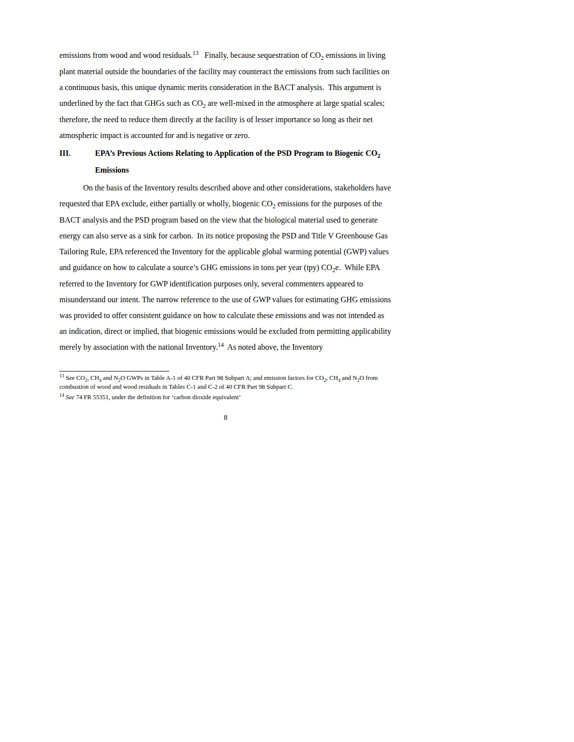emissions from wood and wood residuals.13 Finally, because sequestration of CO2 emissions in living plant material outside the boundaries of the facility may counteract the emissions from such facilities on a continuous basis, this unique dynamic merits consideration in the BACT analysis. This argument is underlined by the fact that GHGs such as CO2 are well-mixed in the atmosphere at large spatial scales; therefore, the need to reduce them directly at the facility is of lesser importance so long as their net atmospheric impact is accounted for and is negative or zero.
III. EPA’s Previous Actions Relating to Application of the PSD Program to Biogenic CO2 Emissions
On the basis of the Inventory results described above and other considerations, stakeholders have requested that EPA exclude, either partially or wholly, biogenic CO2 emissions for the purposes of the BACT analysis and the PSD program based on the view that the biological material used to generate energy can also serve as a sink for carbon. In its notice proposing the PSD and Title V Greenhouse Gas Tailoring Rule, EPA referenced the Inventory for the applicable global warming potential (GWP) values and guidance on how to calculate a source’s GHG emissions in tons per year (tpy) CO2e. While EPA referred to the Inventory for GWP identification purposes only, several commenters appeared to misunderstand our intent. The narrow reference to the use of GWP values for estimating GHG emissions was provided to offer consistent guidance on how to calculate these emissions and was not intended as an indication, direct or implied, that biogenic emissions would be excluded from permitting applicability merely by association with the national Inventory.14 As noted above, the Inventory
13 See CO2, CH4 and N2O GWPs in Table A-1 of 40 CFR Part 98 Subpart A; and emission factors for CO2, CH4 and N2O from combustion of wood and wood residuals in Tables C-1 and C-2 of 40 CFR Part 98 Subpart C.
14 See 74 FR 55351, under the definition for ‘carbon dioxide equivalent’
8